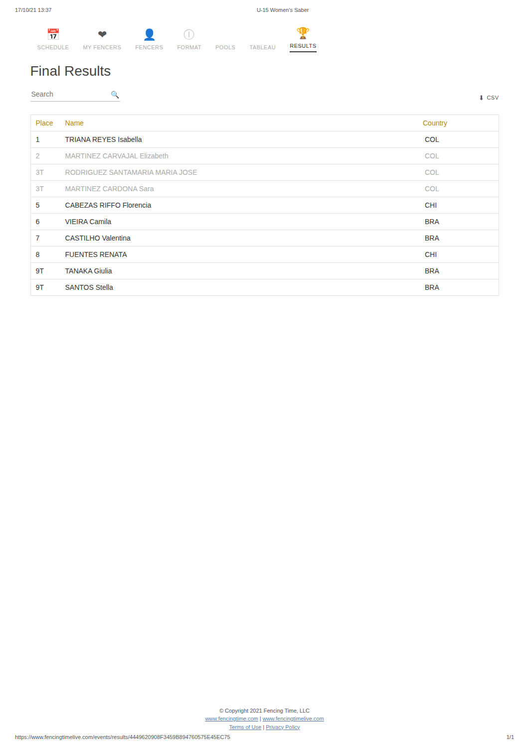17/10/21 13:37 U-15 Women's Saber
📅Schedule ❤My Fencers 👤Fencers ⓘFormat Pools Tableau 🏆Results
Final Results
🔍
⬇CSV
| Place | Name | Country |
| --- | --- | --- |
| 1 | TRIANA REYES Isabella | COL |
| 2 | MARTINEZ CARVAJAL Elizabeth | COL |
| 3T | RODRIGUEZ SANTAMARIA MARIA JOSE | COL |
| 3T | MARTINEZ CARDONA Sara | COL |
| 5 | CABEZAS RIFFO Florencia | CHI |
| 6 | VIEIRA Camila | BRA |
| 7 | CASTILHO Valentina | BRA |
| 8 | FUENTES RENATA | CHI |
| 9T | TANAKA Giulia | BRA |
| 9T | SANTOS Stella | BRA |
© Copyright 2021 Fencing Time, LLC
www.fencingtime.com | www.fencingtimelive.com
Terms of Use | Privacy Policy
https://www.fencingtimelive.com/events/results/4449620908F3459B894760575E45EC75 1/1